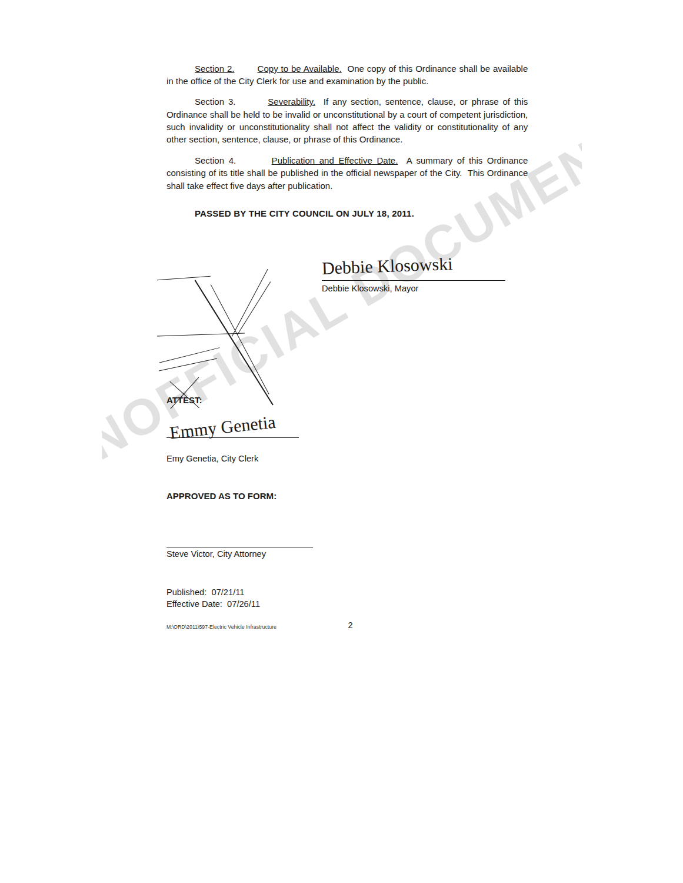UNOFFICIAL DOCUMENT
Section 2. Copy to be Available. One copy of this Ordinance shall be available in the office of the City Clerk for use and examination by the public.
Section 3. Severability. If any section, sentence, clause, or phrase of this Ordinance shall be held to be invalid or unconstitutional by a court of competent jurisdiction, such invalidity or unconstitutionality shall not affect the validity or constitutionality of any other section, sentence, clause, or phrase of this Ordinance.
Section 4. Publication and Effective Date. A summary of this Ordinance consisting of its title shall be published in the official newspaper of the City. This Ordinance shall take effect five days after publication.
PASSED BY THE CITY COUNCIL ON JULY 18, 2011.
Debbie Klosowski
Debbie Klosowski, Mayor
ATTEST:
Emmy Genetia
Emy Genetia, City Clerk
APPROVED AS TO FORM:
Steve Victor, City Attorney
Published: 07/21/11
Effective Date: 07/26/11
M:\ORD\2011\597-Electric Vehicle Infrastructure 2